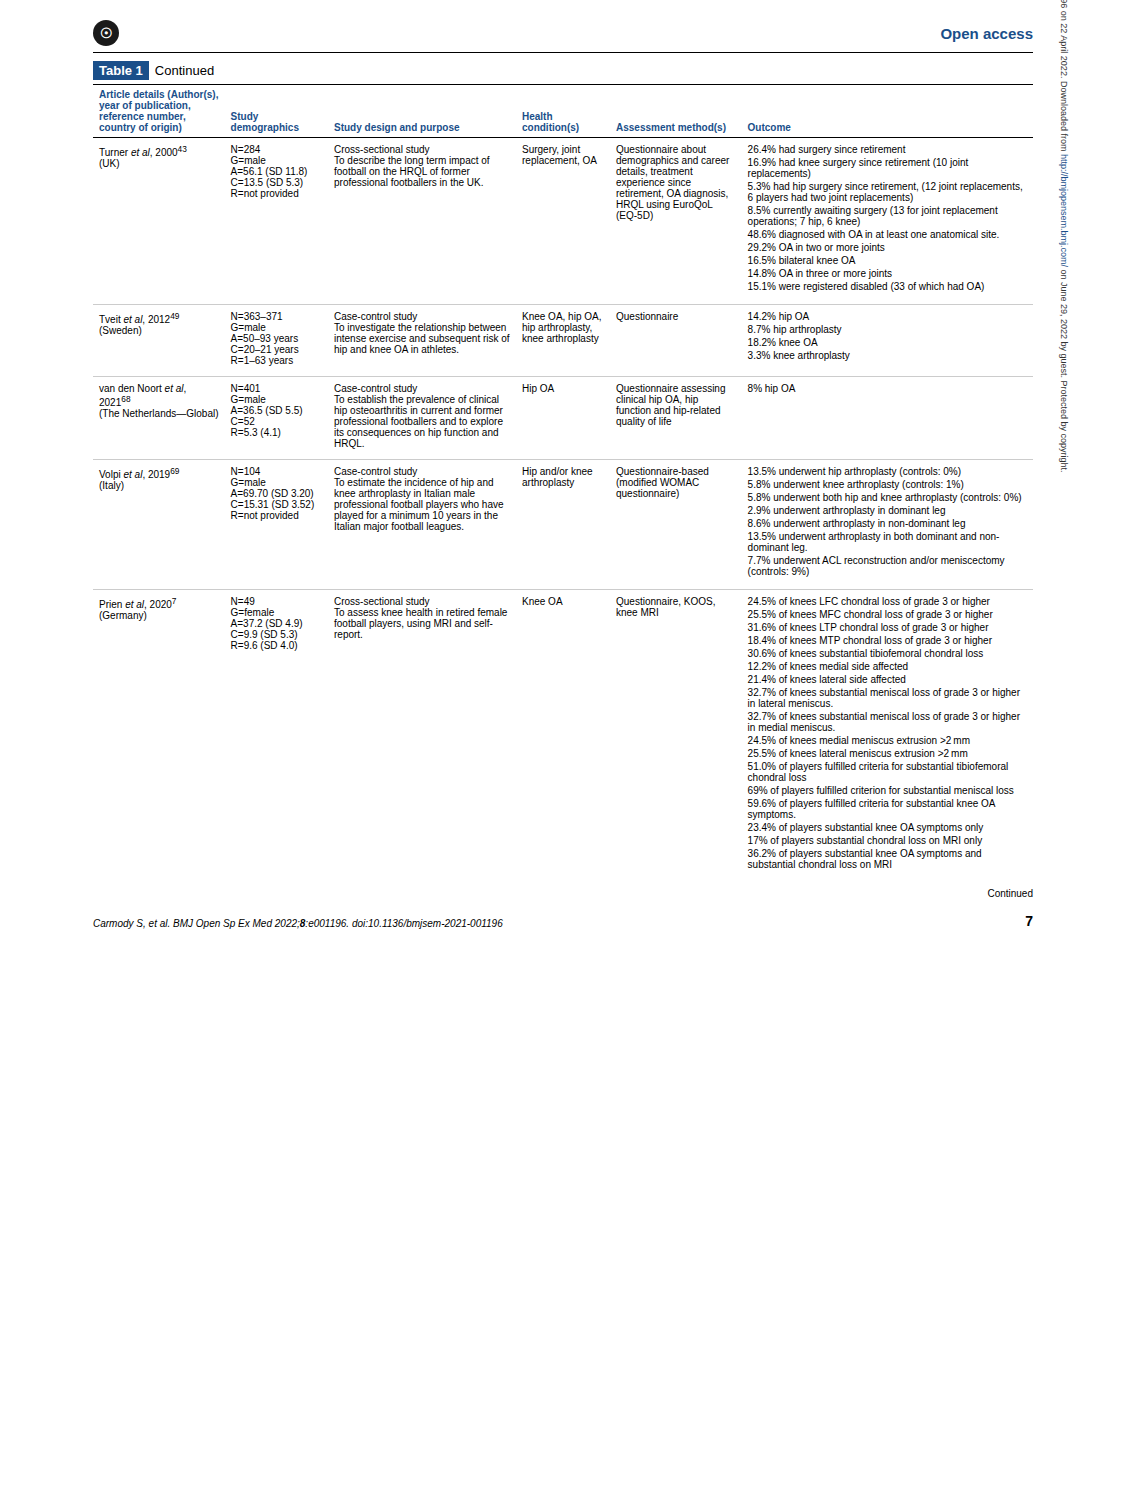☉
Open access
BMJ Open Sport Exerc Med: first published as 10.1136/bmjsem-2021-001196 on 22 April 2022. Downloaded from http://bmjopensem.bmj.com/ on June 29, 2022 by guest. Protected by copyright.
Table 1 Continued
| Article details (Author(s), year of publication, reference number, country of origin) | Study demographics | Study design and purpose | Health condition(s) | Assessment method(s) | Outcome |
| --- | --- | --- | --- | --- | --- |
| Turner et al , 2000 43 (UK) | N=284 G=male A=56.1 (SD 11.8) C=13.5 (SD 5.3) R=not provided | Cross-sectional study To describe the long term impact of football on the HRQL of former professional footballers in the UK. | Surgery, joint replacement, OA | Questionnaire about demographics and career details, treatment experience since retirement, OA diagnosis, HRQL using EuroQoL (EQ-5D) | 26.4% had surgery since retirement 16.9% had knee surgery since retirement (10 joint replacements) 5.3% had hip surgery since retirement, (12 joint replacements, 6 players had two joint replacements) 8.5% currently awaiting surgery (13 for joint replacement operations; 7 hip, 6 knee) 48.6% diagnosed with OA in at least one anatomical site. 29.2% OA in two or more joints 16.5% bilateral knee OA 14.8% OA in three or more joints 15.1% were registered disabled (33 of which had OA) |
| Tveit et al , 2012 49 (Sweden) | N=363–371 G=male A=50–93 years C=20–21 years R=1–63 years | Case-control study To investigate the relationship between intense exercise and subsequent risk of hip and knee OA in athletes. | Knee OA, hip OA, hip arthroplasty, knee arthroplasty | Questionnaire | 14.2% hip OA 8.7% hip arthroplasty 18.2% knee OA 3.3% knee arthroplasty |
| van den Noort et al , 2021 68 (The Netherlands—Global) | N=401 G=male A=36.5 (SD 5.5) C=52 R=5.3 (4.1) | Case-control study To establish the prevalence of clinical hip osteoarthritis in current and former professional footballers and to explore its consequences on hip function and HRQL. | Hip OA | Questionnaire assessing clinical hip OA, hip function and hip-related quality of life | 8% hip OA |
| Volpi et al , 2019 69 (Italy) | N=104 G=male A=69.70 (SD 3.20) C=15.31 (SD 3.52) R=not provided | Case-control study To estimate the incidence of hip and knee arthroplasty in Italian male professional football players who have played for a minimum 10 years in the Italian major football leagues. | Hip and/or knee arthroplasty | Questionnaire-based (modified WOMAC questionnaire) | 13.5% underwent hip arthroplasty (controls: 0%) 5.8% underwent knee arthroplasty (controls: 1%) 5.8% underwent both hip and knee arthroplasty (controls: 0%) 2.9% underwent arthroplasty in dominant leg 8.6% underwent arthroplasty in non-dominant leg 13.5% underwent arthroplasty in both dominant and non-dominant leg. 7.7% underwent ACL reconstruction and/or meniscectomy (controls: 9%) |
| Prien et al , 2020 7 (Germany) | N=49 G=female A=37.2 (SD 4.9) C=9.9 (SD 5.3) R=9.6 (SD 4.0) | Cross-sectional study To assess knee health in retired female football players, using MRI and self-report. | Knee OA | Questionnaire, KOOS, knee MRI | 24.5% of knees LFC chondral loss of grade 3 or higher 25.5% of knees MFC chondral loss of grade 3 or higher 31.6% of knees LTP chondral loss of grade 3 or higher 18.4% of knees MTP chondral loss of grade 3 or higher 30.6% of knees substantial tibiofemoral chondral loss 12.2% of knees medial side affected 21.4% of knees lateral side affected 32.7% of knees substantial meniscal loss of grade 3 or higher in lateral meniscus. 32.7% of knees substantial meniscal loss of grade 3 or higher in medial meniscus. 24.5% of knees medial meniscus extrusion >2 mm 25.5% of knees lateral meniscus extrusion >2 mm 51.0% of players fulfilled criteria for substantial tibiofemoral chondral loss 69% of players fulfilled criterion for substantial meniscal loss 59.6% of players fulfilled criteria for substantial knee OA symptoms. 23.4% of players substantial knee OA symptoms only 17% of players substantial chondral loss on MRI only 36.2% of players substantial knee OA symptoms and substantial chondral loss on MRI |
Continued
Carmody S, et al. BMJ Open Sp Ex Med 2022;8:e001196. doi:10.1136/bmjsem-2021-001196
7